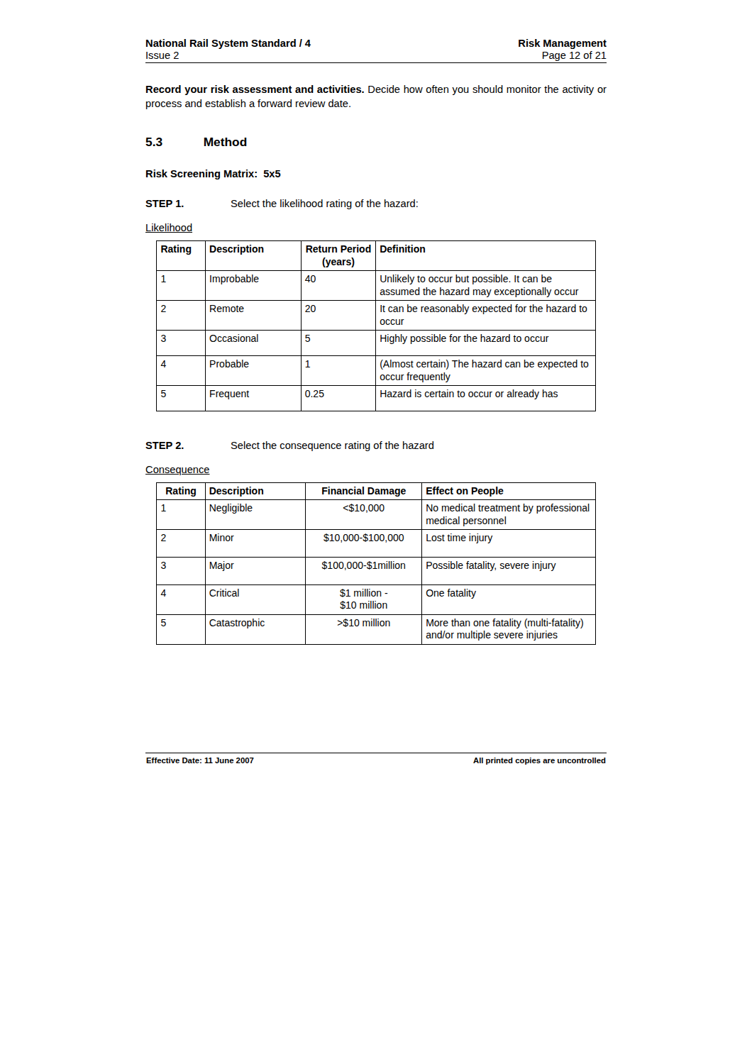| National Rail System Standard / 4 | Risk Management |
| Issue 2 | Page 12 of 21 |
Record your risk assessment and activities. Decide how often you should monitor the activity or process and establish a forward review date.
5.3 Method
Risk Screening Matrix: 5x5
STEP 1. Select the likelihood rating of the hazard:
Likelihood
| Rating | Description | Return Period (years) | Definition |
| --- | --- | --- | --- |
| 1 | Improbable | 40 | Unlikely to occur but possible. It can be assumed the hazard may exceptionally occur |
| 2 | Remote | 20 | It can be reasonably expected for the hazard to occur |
| 3 | Occasional | 5 | Highly possible for the hazard to occur |
| 4 | Probable | 1 | (Almost certain) The hazard can be expected to occur frequently |
| 5 | Frequent | 0.25 | Hazard is certain to occur or already has |
STEP 2. Select the consequence rating of the hazard
Consequence
| Rating | Description | Financial Damage | Effect on People |
| --- | --- | --- | --- |
| 1 | Negligible | <$10,000 | No medical treatment by professional medical personnel |
| 2 | Minor | $10,000-$100,000 | Lost time injury |
| 3 | Major | $100,000-$1million | Possible fatality, severe injury |
| 4 | Critical | $1 million - $10 million | One fatality |
| 5 | Catastrophic | >$10 million | More than one fatality (multi-fatality) and/or multiple severe injuries |
| Effective Date: 11 June 2007 | All printed copies are uncontrolled |